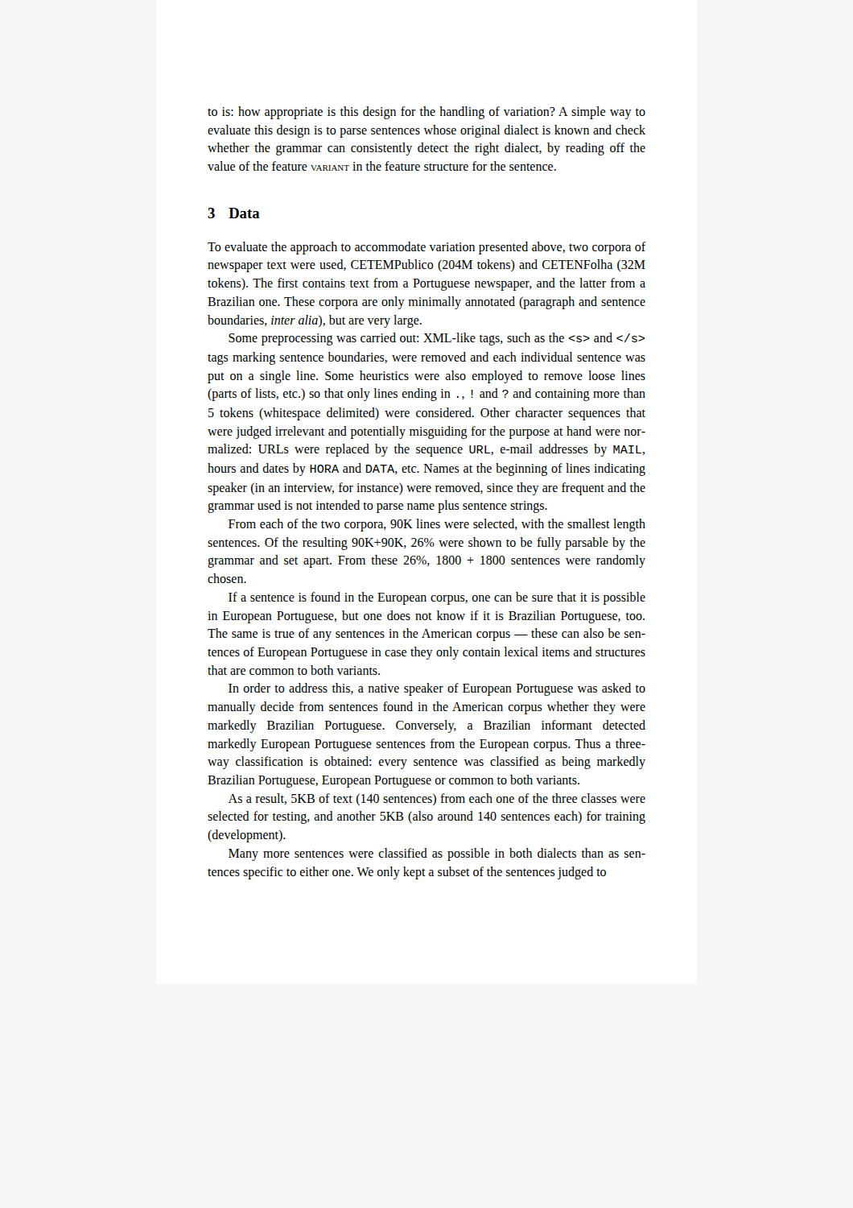to is: how appropriate is this design for the handling of variation? A simple way to evaluate this design is to parse sentences whose original dialect is known and check whether the grammar can consistently detect the right dialect, by reading off the value of the feature variant in the feature structure for the sentence.
3 Data
To evaluate the approach to accommodate variation presented above, two corpora of newspaper text were used, CETEMPublico (204M tokens) and CETENFolha (32M tokens). The first contains text from a Portuguese newspaper, and the latter from a Brazilian one. These corpora are only minimally annotated (paragraph and sentence boundaries, inter alia), but are very large.
Some preprocessing was carried out: XML-like tags, such as the <s> and </s> tags marking sentence boundaries, were removed and each individual sentence was put on a single line. Some heuristics were also employed to remove loose lines (parts of lists, etc.) so that only lines ending in ., ! and ? and containing more than 5 tokens (whitespace delimited) were considered. Other character sequences that were judged irrelevant and potentially misguiding for the purpose at hand were normalized: URLs were replaced by the sequence URL, e-mail addresses by MAIL, hours and dates by HORA and DATA, etc. Names at the beginning of lines indicating speaker (in an interview, for instance) were removed, since they are frequent and the grammar used is not intended to parse name plus sentence strings.
From each of the two corpora, 90K lines were selected, with the smallest length sentences. Of the resulting 90K+90K, 26% were shown to be fully parsable by the grammar and set apart. From these 26%, 1800 + 1800 sentences were randomly chosen.
If a sentence is found in the European corpus, one can be sure that it is possible in European Portuguese, but one does not know if it is Brazilian Portuguese, too. The same is true of any sentences in the American corpus — these can also be sentences of European Portuguese in case they only contain lexical items and structures that are common to both variants.
In order to address this, a native speaker of European Portuguese was asked to manually decide from sentences found in the American corpus whether they were markedly Brazilian Portuguese. Conversely, a Brazilian informant detected markedly European Portuguese sentences from the European corpus. Thus a three-way classification is obtained: every sentence was classified as being markedly Brazilian Portuguese, European Portuguese or common to both variants.
As a result, 5KB of text (140 sentences) from each one of the three classes were selected for testing, and another 5KB (also around 140 sentences each) for training (development).
Many more sentences were classified as possible in both dialects than as sentences specific to either one. We only kept a subset of the sentences judged to